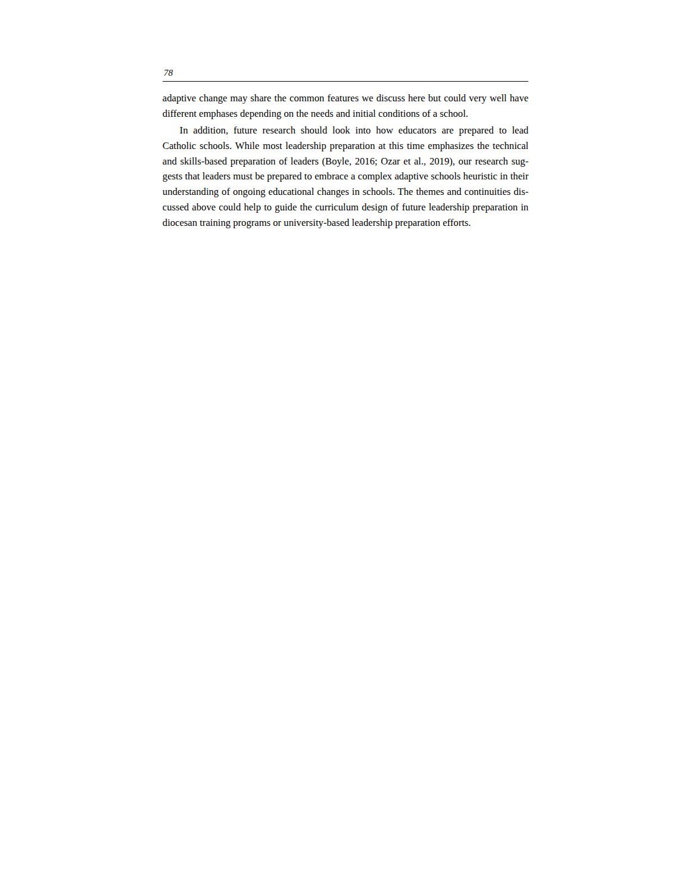78
adaptive change may share the common features we discuss here but could very well have different emphases depending on the needs and initial conditions of a school.
In addition, future research should look into how educators are prepared to lead Catholic schools. While most leadership preparation at this time emphasizes the technical and skills-based preparation of leaders (Boyle, 2016; Ozar et al., 2019), our research suggests that leaders must be prepared to embrace a complex adaptive schools heuristic in their understanding of ongoing educational changes in schools. The themes and continuities discussed above could help to guide the curriculum design of future leadership preparation in diocesan training programs or university-based leadership preparation efforts.